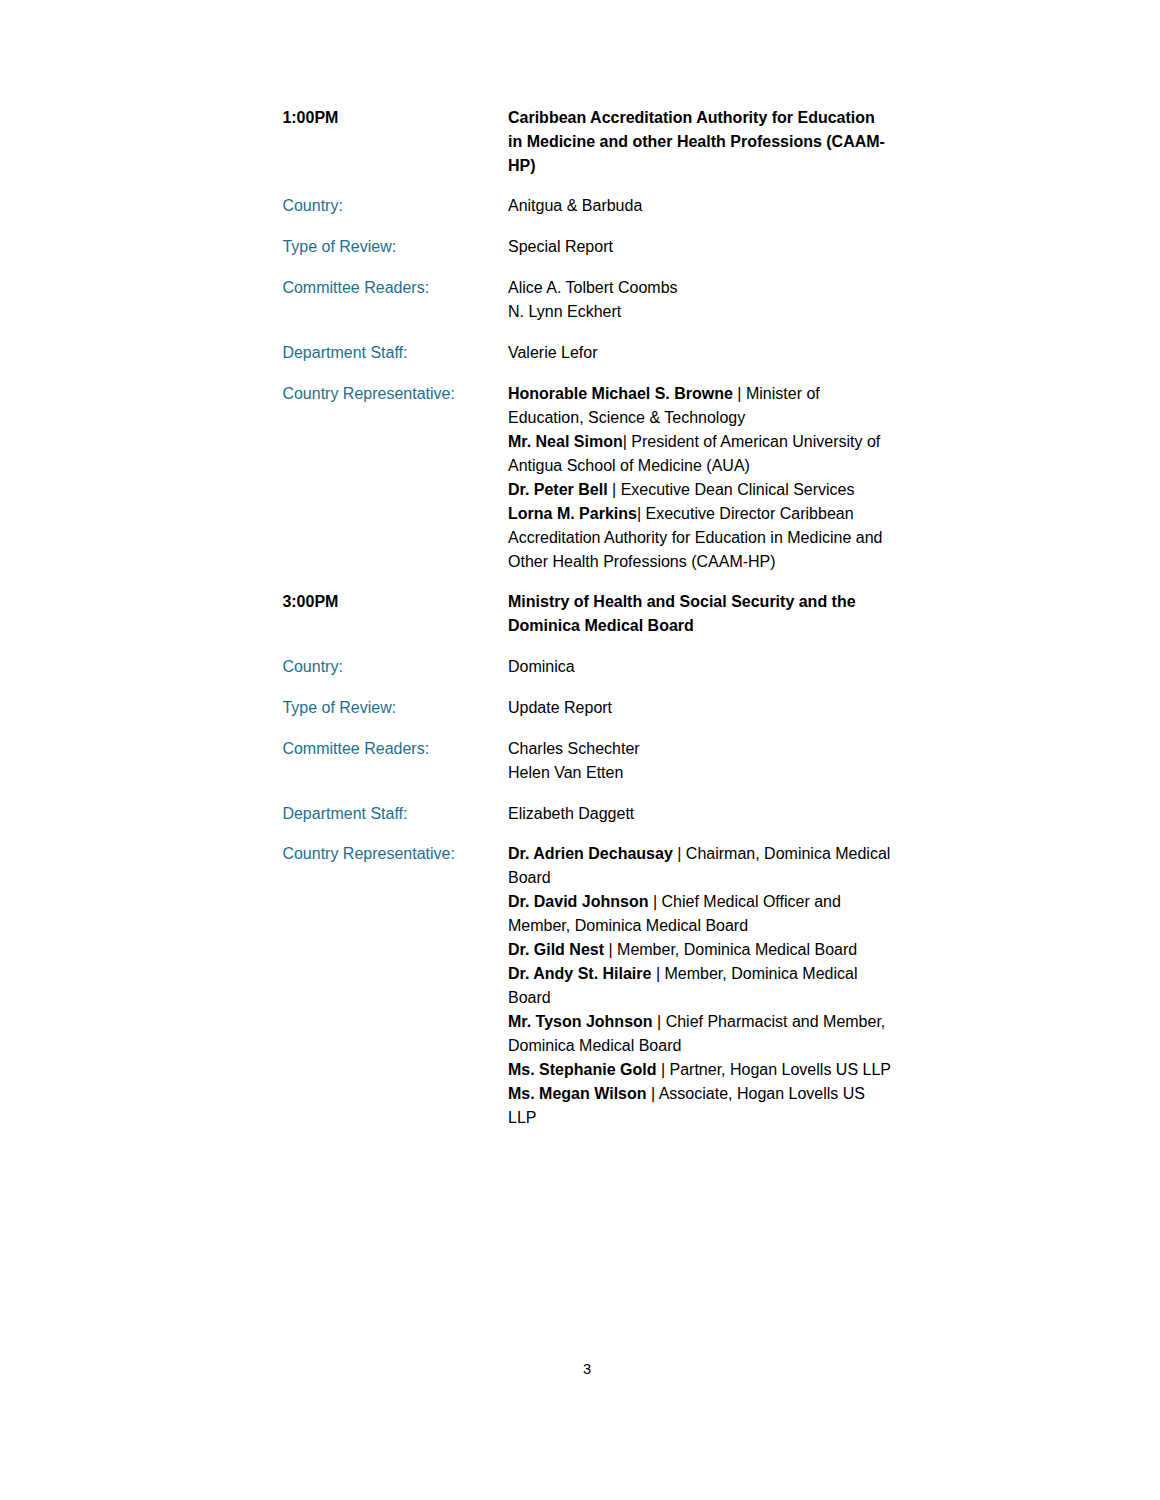| 1:00PM | Caribbean Accreditation Authority for Education in Medicine and other Health Professions (CAAM-HP) |
| Country: | Anitgua & Barbuda |
| Type of Review: | Special Report |
| Committee Readers: | Alice A. Tolbert Coombs N. Lynn Eckhert |
| Department Staff: | Valerie Lefor |
| Country Representative: | Honorable Michael S. Browne / Minister of Education, Science & Technology Mr. Neal Simon / President of American University of Antigua School of Medicine (AUA) Dr. Peter Bell / Executive Dean Clinical Services Lorna M. Parkins / Executive Director Caribbean Accreditation Authority for Education in Medicine and Other Health Professions (CAAM-HP) |
| 3:00PM | Ministry of Health and Social Security and the Dominica Medical Board |
| Country: | Dominica |
| Type of Review: | Update Report |
| Committee Readers: | Charles Schechter Helen Van Etten |
| Department Staff: | Elizabeth Daggett |
| Country Representative: | Dr. Adrien Dechausay / Chairman, Dominica Medical Board Dr. David Johnson / Chief Medical Officer and Member, Dominica Medical Board Dr. Gild Nest / Member, Dominica Medical Board Dr. Andy St. Hilaire / Member, Dominica Medical Board Mr. Tyson Johnson / Chief Pharmacist and Member, Dominica Medical Board Ms. Stephanie Gold / Partner, Hogan Lovells US LLP Ms. Megan Wilson / Associate, Hogan Lovells US LLP |
3